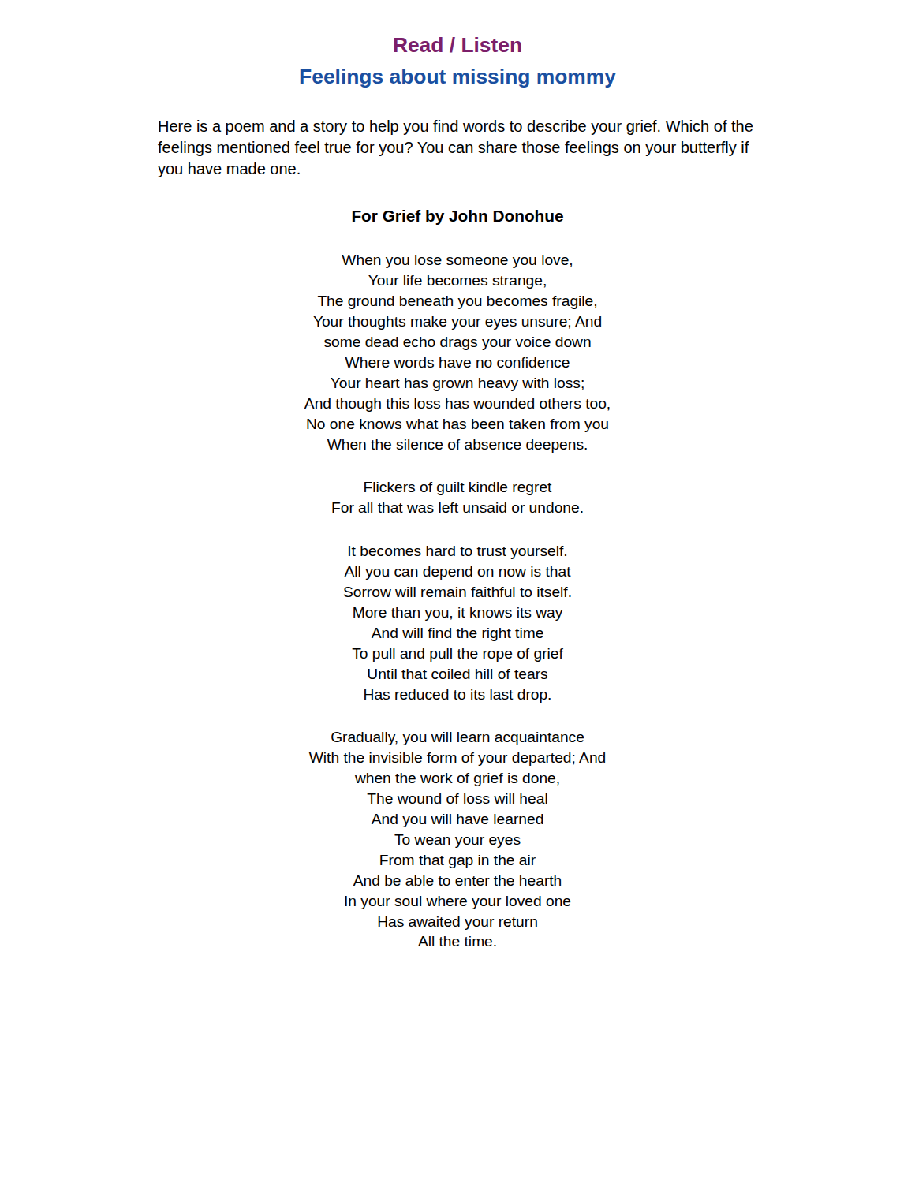Read / Listen
Feelings about missing mommy
Here is a poem and a story to help you find words to describe your grief. Which of the feelings mentioned feel true for you? You can share those feelings on your butterfly if you have made one.
For Grief by John Donohue
When you lose someone you love,
Your life becomes strange,
The ground beneath you becomes fragile,
Your thoughts make your eyes unsure; And
some dead echo drags your voice down
Where words have no confidence
Your heart has grown heavy with loss;
And though this loss has wounded others too,
No one knows what has been taken from you
When the silence of absence deepens.
Flickers of guilt kindle regret
For all that was left unsaid or undone.
It becomes hard to trust yourself.
All you can depend on now is that
Sorrow will remain faithful to itself.
More than you, it knows its way
And will find the right time
To pull and pull the rope of grief
Until that coiled hill of tears
Has reduced to its last drop.
Gradually, you will learn acquaintance
With the invisible form of your departed; And
when the work of grief is done,
The wound of loss will heal
And you will have learned
To wean your eyes
From that gap in the air
And be able to enter the hearth
In your soul where your loved one
Has awaited your return
All the time.